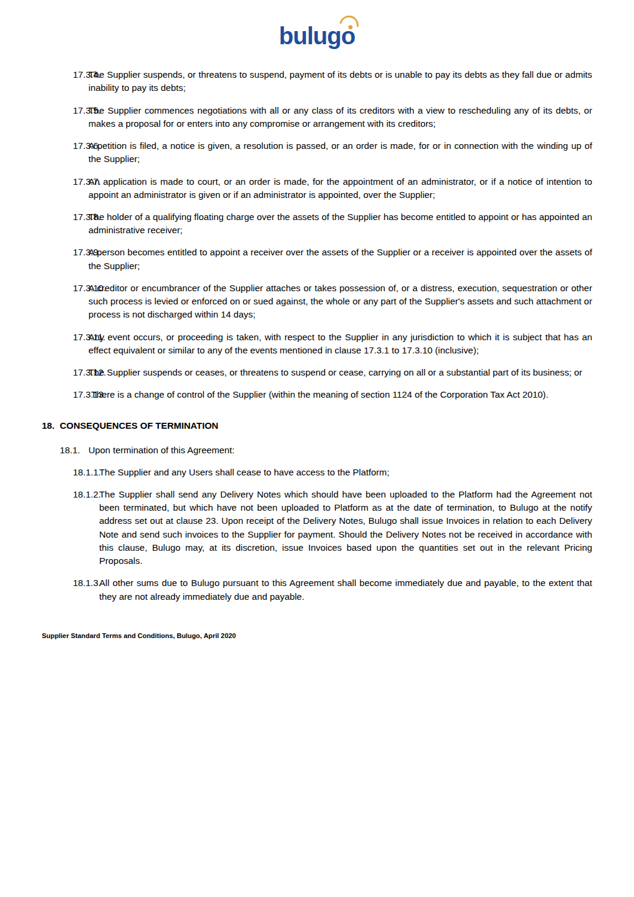bulugo
17.3.4. The Supplier suspends, or threatens to suspend, payment of its debts or is unable to pay its debts as they fall due or admits inability to pay its debts;
17.3.5. The Supplier commences negotiations with all or any class of its creditors with a view to rescheduling any of its debts, or makes a proposal for or enters into any compromise or arrangement with its creditors;
17.3.6. A petition is filed, a notice is given, a resolution is passed, or an order is made, for or in connection with the winding up of the Supplier;
17.3.7. An application is made to court, or an order is made, for the appointment of an administrator, or if a notice of intention to appoint an administrator is given or if an administrator is appointed, over the Supplier;
17.3.8. The holder of a qualifying floating charge over the assets of the Supplier has become entitled to appoint or has appointed an administrative receiver;
17.3.9. A person becomes entitled to appoint a receiver over the assets of the Supplier or a receiver is appointed over the assets of the Supplier;
17.3.10. A creditor or encumbrancer of the Supplier attaches or takes possession of, or a distress, execution, sequestration or other such process is levied or enforced on or sued against, the whole or any part of the Supplier's assets and such attachment or process is not discharged within 14 days;
17.3.11. Any event occurs, or proceeding is taken, with respect to the Supplier in any jurisdiction to which it is subject that has an effect equivalent or similar to any of the events mentioned in clause 17.3.1 to 17.3.10 (inclusive);
17.3.12. The Supplier suspends or ceases, or threatens to suspend or cease, carrying on all or a substantial part of its business; or
17.3.13. There is a change of control of the Supplier (within the meaning of section 1124 of the Corporation Tax Act 2010).
18. CONSEQUENCES OF TERMINATION
18.1. Upon termination of this Agreement:
18.1.1. The Supplier and any Users shall cease to have access to the Platform;
18.1.2. The Supplier shall send any Delivery Notes which should have been uploaded to the Platform had the Agreement not been terminated, but which have not been uploaded to Platform as at the date of termination, to Bulugo at the notify address set out at clause 23. Upon receipt of the Delivery Notes, Bulugo shall issue Invoices in relation to each Delivery Note and send such invoices to the Supplier for payment. Should the Delivery Notes not be received in accordance with this clause, Bulugo may, at its discretion, issue Invoices based upon the quantities set out in the relevant Pricing Proposals.
18.1.3. All other sums due to Bulugo pursuant to this Agreement shall become immediately due and payable, to the extent that they are not already immediately due and payable.
Supplier Standard Terms and Conditions, Bulugo, April 2020